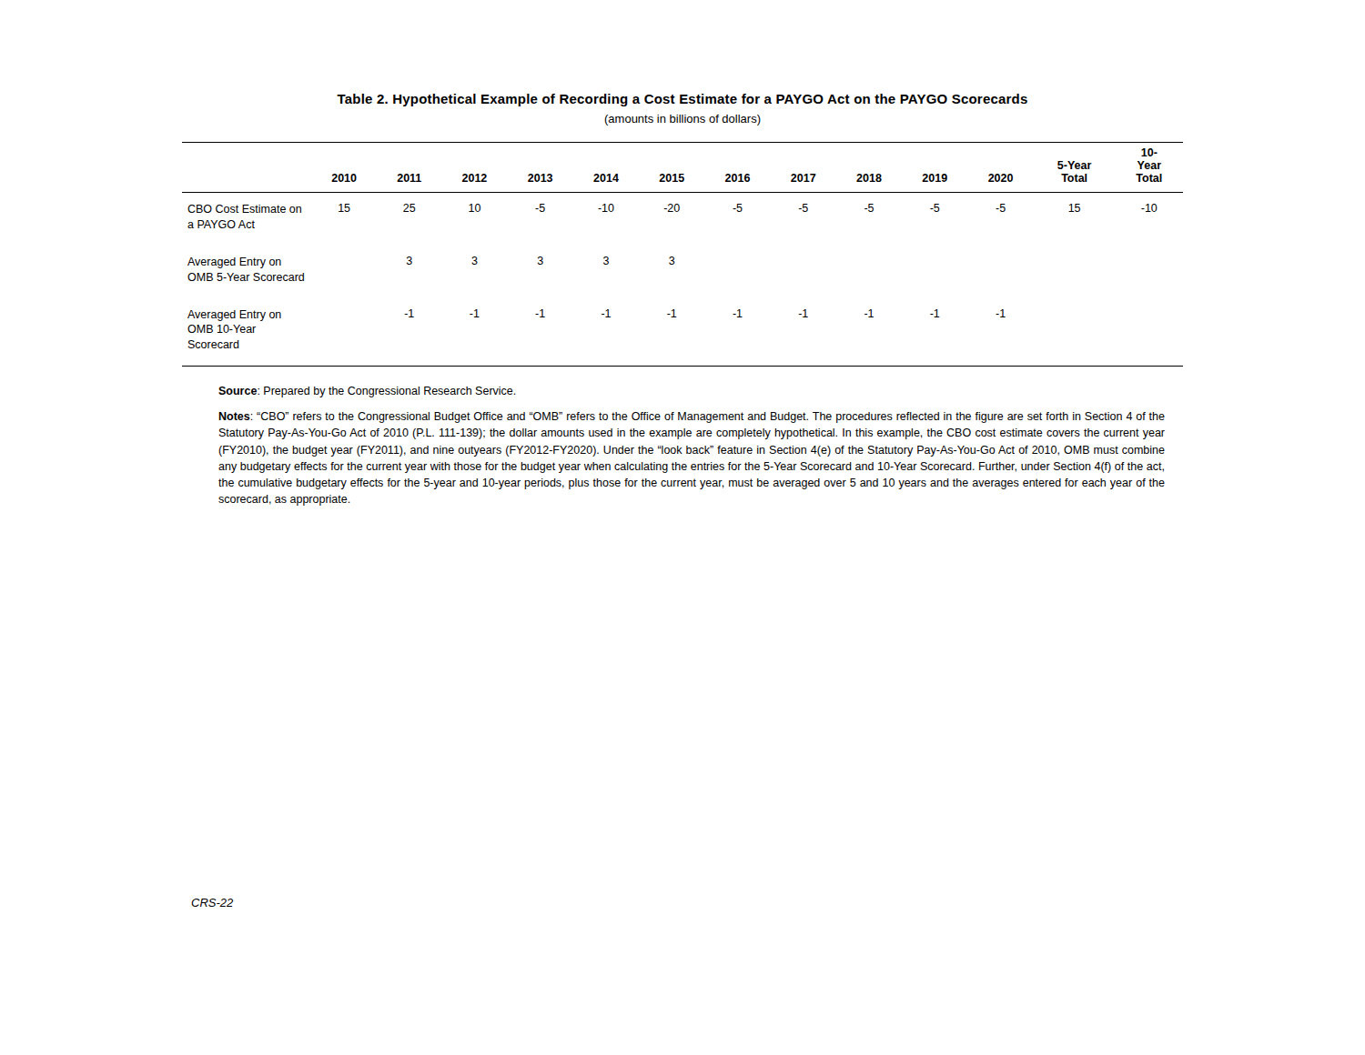Table 2. Hypothetical Example of Recording a Cost Estimate for a PAYGO Act on the PAYGO Scorecards
(amounts in billions of dollars)
| | 2010 | 2011 | 2012 | 2013 | 2014 | 2015 | 2016 | 2017 | 2018 | 2019 | 2020 | 5-Year Total | 10- Year Total |
| --- | --- | --- | --- | --- | --- | --- | --- | --- | --- | --- | --- | --- | --- |
| CBO Cost Estimate on a PAYGO Act | 15 | 25 | 10 | -5 | -10 | -20 | -5 | -5 | -5 | -5 | -5 | 15 | -10 |
| Averaged Entry on OMB 5-Year Scorecard | | 3 | 3 | 3 | 3 | 3 | | | | | | | |
| Averaged Entry on OMB 10-Year Scorecard | | -1 | -1 | -1 | -1 | -1 | -1 | -1 | -1 | -1 | -1 | | |
Source: Prepared by the Congressional Research Service.
Notes: “CBO” refers to the Congressional Budget Office and “OMB” refers to the Office of Management and Budget. The procedures reflected in the figure are set forth in Section 4 of the Statutory Pay-As-You-Go Act of 2010 (P.L. 111-139); the dollar amounts used in the example are completely hypothetical. In this example, the CBO cost estimate covers the current year (FY2010), the budget year (FY2011), and nine outyears (FY2012-FY2020). Under the “look back” feature in Section 4(e) of the Statutory Pay-As-You-Go Act of 2010, OMB must combine any budgetary effects for the current year with those for the budget year when calculating the entries for the 5-Year Scorecard and 10-Year Scorecard. Further, under Section 4(f) of the act, the cumulative budgetary effects for the 5-year and 10-year periods, plus those for the current year, must be averaged over 5 and 10 years and the averages entered for each year of the scorecard, as appropriate.
CRS-22